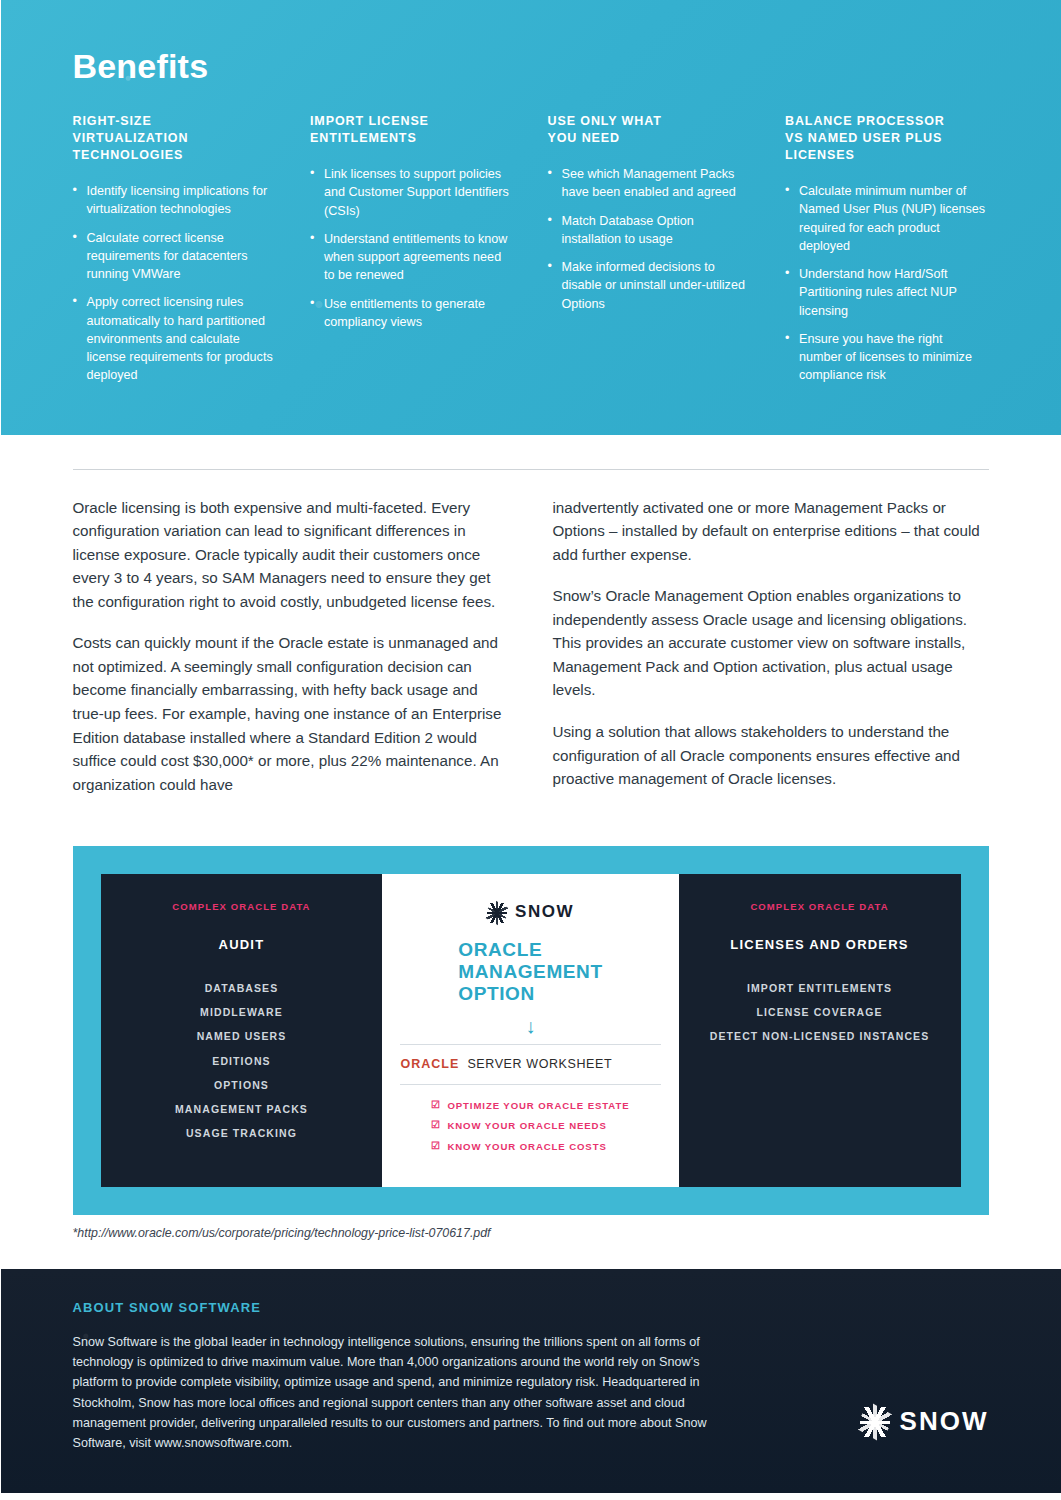Benefits
Right-size
virtualization
technologies
Identify licensing implications for virtualization technologies
Calculate correct license requirements for datacenters running VMWare
Apply correct licensing rules automatically to hard partitioned environments and calculate license requirements for products deployed
Import license
entitlements
Link licenses to support policies and Customer Support Identifiers (CSIs)
Understand entitlements to know when support agreements need to be renewed
Use entitlements to generate compliancy views
Use only what
you need
See which Management Packs have been enabled and agreed
Match Database Option installation to usage
Make informed decisions to disable or uninstall under-utilized Options
Balance processor
vs named user plus
licenses
Calculate minimum number of Named User Plus (NUP) licenses required for each product deployed
Understand how Hard/Soft Partitioning rules affect NUP licensing
Ensure you have the right number of licenses to minimize compliance risk
Oracle licensing is both expensive and multi-faceted. Every configuration variation can lead to significant differences in license exposure. Oracle typically audit their customers once every 3 to 4 years, so SAM Managers need to ensure they get the configuration right to avoid costly, unbudgeted license fees.
Costs can quickly mount if the Oracle estate is unmanaged and not optimized. A seemingly small configuration decision can become financially embarrassing, with hefty back usage and true-up fees. For example, having one instance of an Enterprise Edition database installed where a Standard Edition 2 would suffice could cost $30,000* or more, plus 22% maintenance. An organization could have
inadvertently activated one or more Management Packs or Options – installed by default on enterprise editions – that could add further expense.
Snow’s Oracle Management Option enables organizations to independently assess Oracle usage and licensing obligations. This provides an accurate customer view on software installs, Management Pack and Option activation, plus actual usage levels.
Using a solution that allows stakeholders to understand the configuration of all Oracle components ensures effective and proactive management of Oracle licenses.
Complex Oracle Data
Audit
Databases
Middleware
Named Users
Editions
Options
Management Packs
Usage Tracking
snow
Oracle
Management
Option
↓
ORACLE SERVER WORKSHEET
Optimize your Oracle estate
Know your Oracle needs
Know your Oracle costs
Complex Oracle Data
Licenses and Orders
Import Entitlements
License Coverage
Detect Non-Licensed Instances
*http://www.oracle.com/us/corporate/pricing/technology-price-list-070617.pdf
About Snow Software
Snow Software is the global leader in technology intelligence solutions, ensuring the trillions spent on all forms of technology is optimized to drive maximum value. More than 4,000 organizations around the world rely on Snow’s platform to provide complete visibility, optimize usage and spend, and minimize regulatory risk. Headquartered in Stockholm, Snow has more local offices and regional support centers than any other software asset and cloud management provider, delivering unparalleled results to our customers and partners. To find out more about Snow Software, visit www.snowsoftware.com.
snow